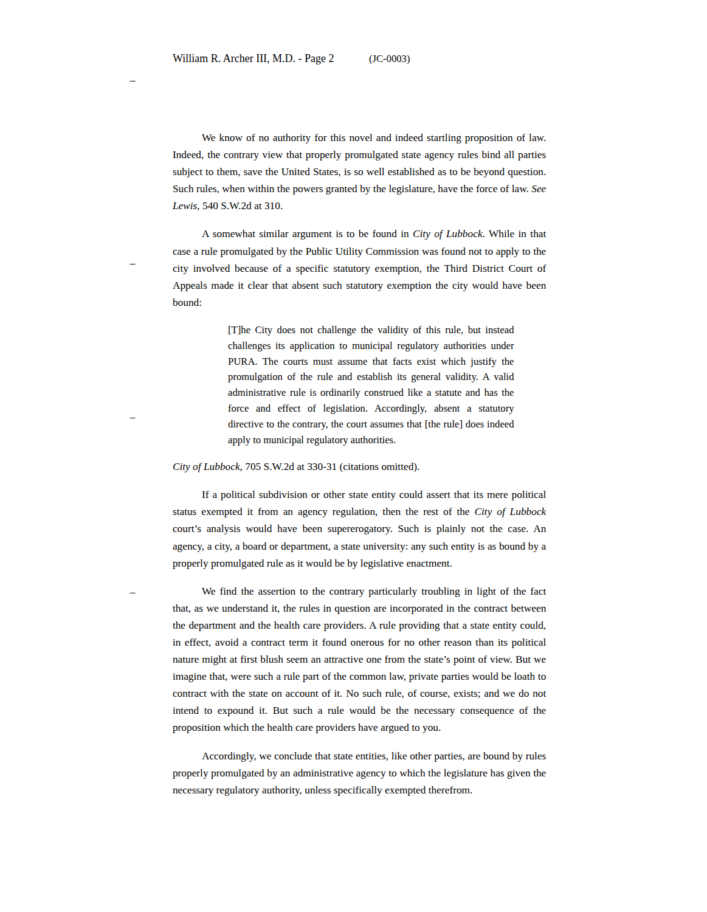–
–
–
–
William R. Archer III, M.D. - Page 2 (JC-0003)
We know of no authority for this novel and indeed startling proposition of law. Indeed, the contrary view that properly promulgated state agency rules bind all parties subject to them, save the United States, is so well established as to be beyond question. Such rules, when within the powers granted by the legislature, have the force of law. See Lewis, 540 S.W.2d at 310.
A somewhat similar argument is to be found in City of Lubbock. While in that case a rule promulgated by the Public Utility Commission was found not to apply to the city involved because of a specific statutory exemption, the Third District Court of Appeals made it clear that absent such statutory exemption the city would have been bound:
[T]he City does not challenge the validity of this rule, but instead challenges its application to municipal regulatory authorities under PURA. The courts must assume that facts exist which justify the promulgation of the rule and establish its general validity. A valid administrative rule is ordinarily construed like a statute and has the force and effect of legislation. Accordingly, absent a statutory directive to the contrary, the court assumes that [the rule] does indeed apply to municipal regulatory authorities.
City of Lubbock, 705 S.W.2d at 330-31 (citations omitted).
If a political subdivision or other state entity could assert that its mere political status exempted it from an agency regulation, then the rest of the City of Lubbock court’s analysis would have been supererogatory. Such is plainly not the case. An agency, a city, a board or department, a state university: any such entity is as bound by a properly promulgated rule as it would be by legislative enactment.
We find the assertion to the contrary particularly troubling in light of the fact that, as we understand it, the rules in question are incorporated in the contract between the department and the health care providers. A rule providing that a state entity could, in effect, avoid a contract term it found onerous for no other reason than its political nature might at first blush seem an attractive one from the state’s point of view. But we imagine that, were such a rule part of the common law, private parties would be loath to contract with the state on account of it. No such rule, of course, exists; and we do not intend to expound it. But such a rule would be the necessary consequence of the proposition which the health care providers have argued to you.
Accordingly, we conclude that state entities, like other parties, are bound by rules properly promulgated by an administrative agency to which the legislature has given the necessary regulatory authority, unless specifically exempted therefrom.